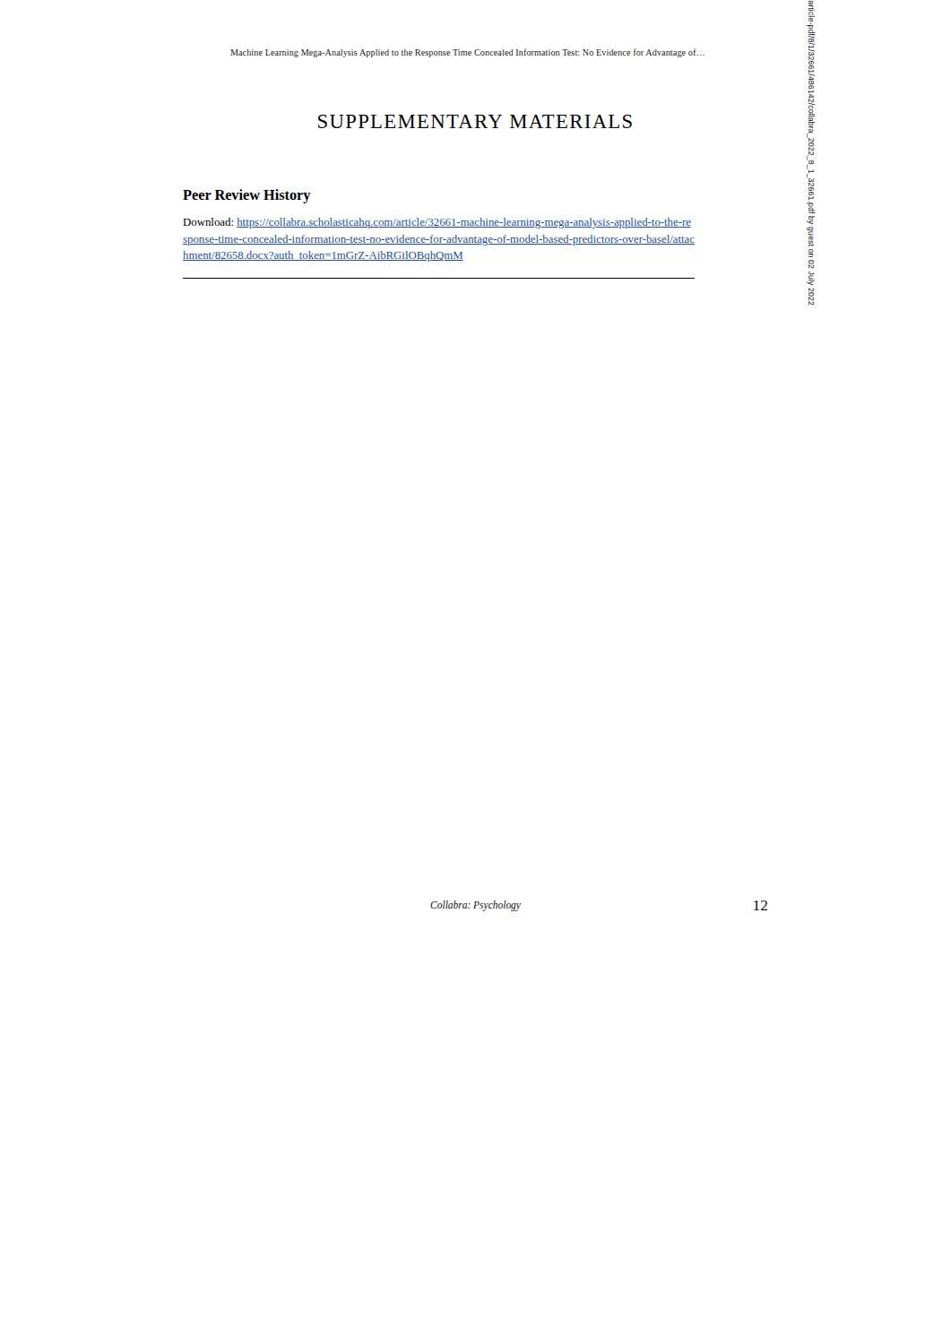Machine Learning Mega-Analysis Applied to the Response Time Concealed Information Test: No Evidence for Advantage of…
SUPPLEMENTARY MATERIALS
Peer Review History
Download: https://collabra.scholasticahq.com/article/32661-machine-learning-mega-analysis-applied-to-the-response-time-concealed-information-test-no-evidence-for-advantage-of-model-based-predictors-over-basel/attachment/82658.docx?auth_token=1mGrZ-AibRGilOBqhQmM
Downloaded from http://online.ucpress.edu/collabra/article-pdf/8/1/32661/486142/collabra_2022_8_1_32661.pdf by guest on 02 July 2022
Collabra: Psychology 12